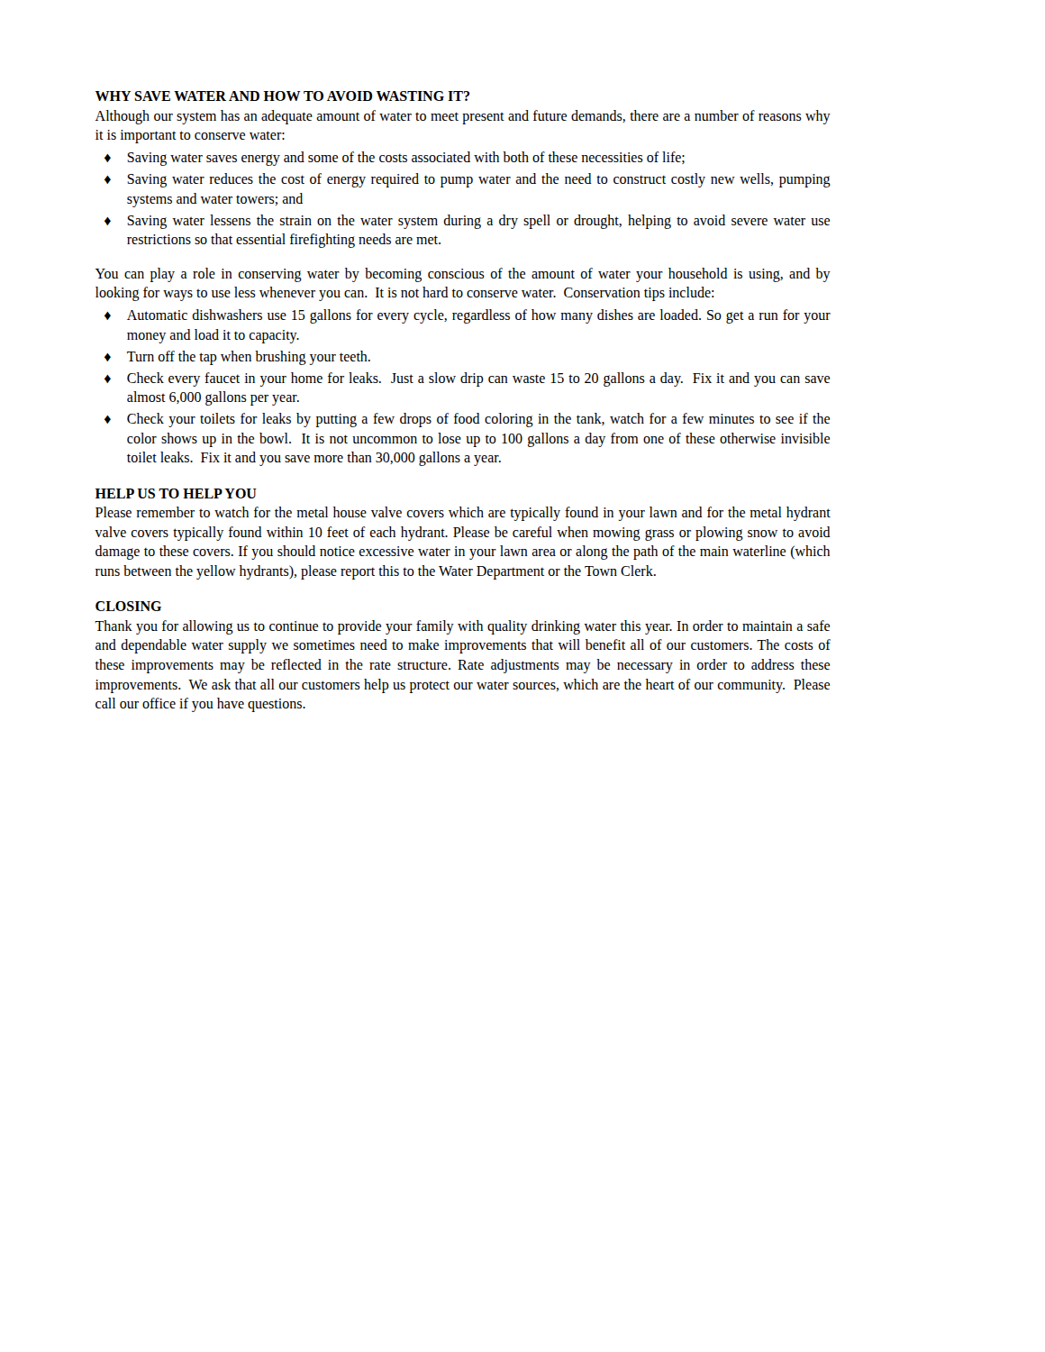Why Save Water and How to Avoid Wasting It?
Although our system has an adequate amount of water to meet present and future demands, there are a number of reasons why it is important to conserve water:
Saving water saves energy and some of the costs associated with both of these necessities of life;
Saving water reduces the cost of energy required to pump water and the need to construct costly new wells, pumping systems and water towers; and
Saving water lessens the strain on the water system during a dry spell or drought, helping to avoid severe water use restrictions so that essential firefighting needs are met.
You can play a role in conserving water by becoming conscious of the amount of water your household is using, and by looking for ways to use less whenever you can. It is not hard to conserve water. Conservation tips include:
Automatic dishwashers use 15 gallons for every cycle, regardless of how many dishes are loaded. So get a run for your money and load it to capacity.
Turn off the tap when brushing your teeth.
Check every faucet in your home for leaks. Just a slow drip can waste 15 to 20 gallons a day. Fix it and you can save almost 6,000 gallons per year.
Check your toilets for leaks by putting a few drops of food coloring in the tank, watch for a few minutes to see if the color shows up in the bowl. It is not uncommon to lose up to 100 gallons a day from one of these otherwise invisible toilet leaks. Fix it and you save more than 30,000 gallons a year.
Help Us to Help You
Please remember to watch for the metal house valve covers which are typically found in your lawn and for the metal hydrant valve covers typically found within 10 feet of each hydrant. Please be careful when mowing grass or plowing snow to avoid damage to these covers. If you should notice excessive water in your lawn area or along the path of the main waterline (which runs between the yellow hydrants), please report this to the Water Department or the Town Clerk.
Closing
Thank you for allowing us to continue to provide your family with quality drinking water this year. In order to maintain a safe and dependable water supply we sometimes need to make improvements that will benefit all of our customers. The costs of these improvements may be reflected in the rate structure. Rate adjustments may be necessary in order to address these improvements. We ask that all our customers help us protect our water sources, which are the heart of our community. Please call our office if you have questions.